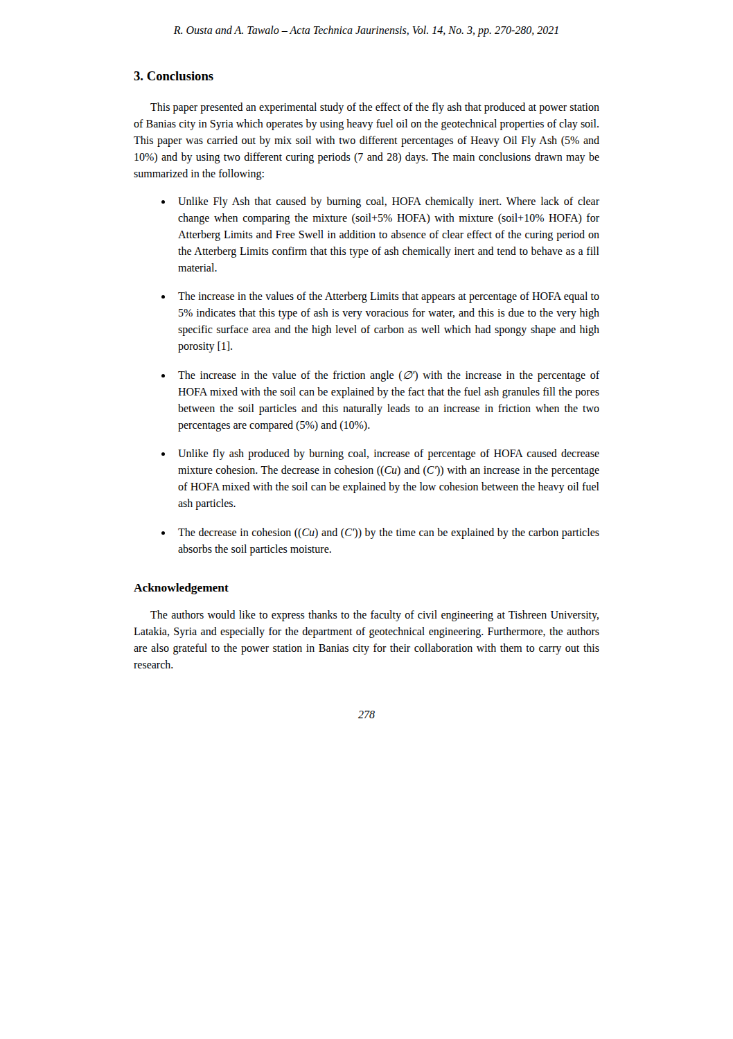R. Ousta and A. Tawalo – Acta Technica Jaurinensis, Vol. 14, No. 3, pp. 270-280, 2021
3. Conclusions
This paper presented an experimental study of the effect of the fly ash that produced at power station of Banias city in Syria which operates by using heavy fuel oil on the geotechnical properties of clay soil. This paper was carried out by mix soil with two different percentages of Heavy Oil Fly Ash (5% and 10%) and by using two different curing periods (7 and 28) days. The main conclusions drawn may be summarized in the following:
Unlike Fly Ash that caused by burning coal, HOFA chemically inert. Where lack of clear change when comparing the mixture (soil+5% HOFA) with mixture (soil+10% HOFA) for Atterberg Limits and Free Swell in addition to absence of clear effect of the curing period on the Atterberg Limits confirm that this type of ash chemically inert and tend to behave as a fill material.
The increase in the values of the Atterberg Limits that appears at percentage of HOFA equal to 5% indicates that this type of ash is very voracious for water, and this is due to the very high specific surface area and the high level of carbon as well which had spongy shape and high porosity [1].
The increase in the value of the friction angle (∅′) with the increase in the percentage of HOFA mixed with the soil can be explained by the fact that the fuel ash granules fill the pores between the soil particles and this naturally leads to an increase in friction when the two percentages are compared (5%) and (10%).
Unlike fly ash produced by burning coal, increase of percentage of HOFA caused decrease mixture cohesion. The decrease in cohesion ((Cu) and (C′)) with an increase in the percentage of HOFA mixed with the soil can be explained by the low cohesion between the heavy oil fuel ash particles.
The decrease in cohesion ((Cu) and (C′)) by the time can be explained by the carbon particles absorbs the soil particles moisture.
Acknowledgement
The authors would like to express thanks to the faculty of civil engineering at Tishreen University, Latakia, Syria and especially for the department of geotechnical engineering. Furthermore, the authors are also grateful to the power station in Banias city for their collaboration with them to carry out this research.
278